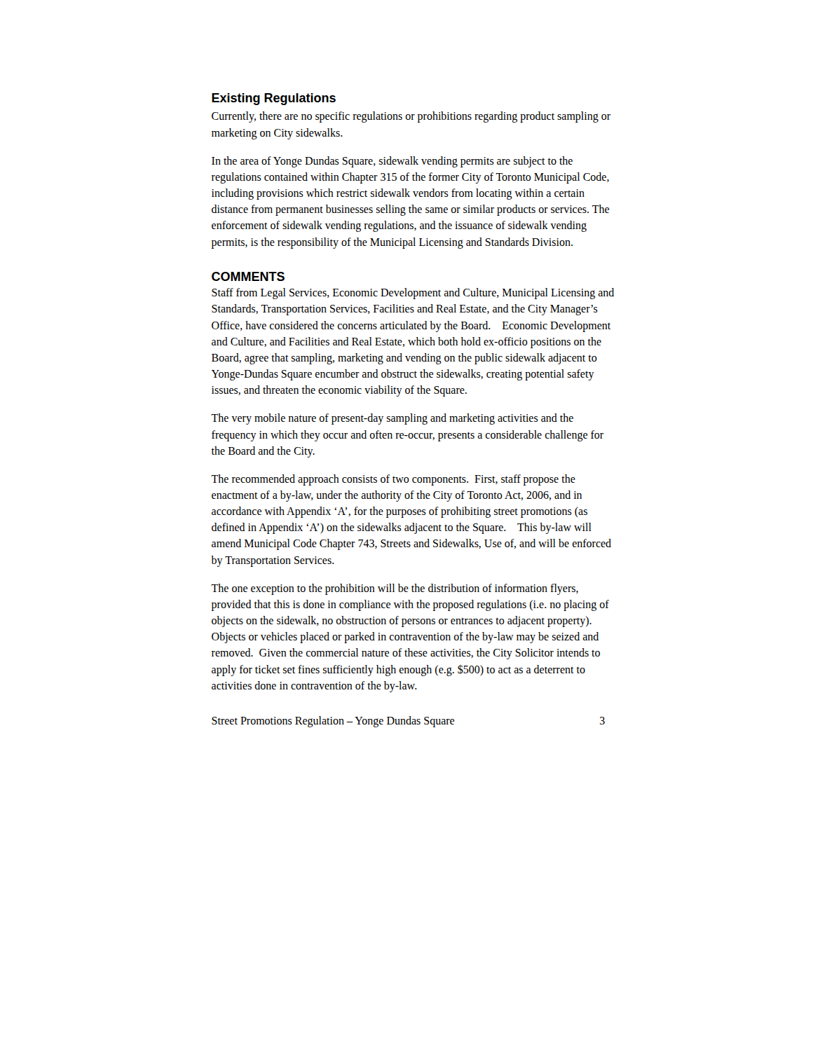Existing Regulations
Currently, there are no specific regulations or prohibitions regarding product sampling or marketing on City sidewalks.
In the area of Yonge Dundas Square, sidewalk vending permits are subject to the regulations contained within Chapter 315 of the former City of Toronto Municipal Code, including provisions which restrict sidewalk vendors from locating within a certain distance from permanent businesses selling the same or similar products or services. The enforcement of sidewalk vending regulations, and the issuance of sidewalk vending permits, is the responsibility of the Municipal Licensing and Standards Division.
COMMENTS
Staff from Legal Services, Economic Development and Culture, Municipal Licensing and Standards, Transportation Services, Facilities and Real Estate, and the City Manager’s Office, have considered the concerns articulated by the Board. Economic Development and Culture, and Facilities and Real Estate, which both hold ex-officio positions on the Board, agree that sampling, marketing and vending on the public sidewalk adjacent to Yonge-Dundas Square encumber and obstruct the sidewalks, creating potential safety issues, and threaten the economic viability of the Square.
The very mobile nature of present-day sampling and marketing activities and the frequency in which they occur and often re-occur, presents a considerable challenge for the Board and the City.
The recommended approach consists of two components. First, staff propose the enactment of a by-law, under the authority of the City of Toronto Act, 2006, and in accordance with Appendix ‘A’, for the purposes of prohibiting street promotions (as defined in Appendix ‘A’) on the sidewalks adjacent to the Square. This by-law will amend Municipal Code Chapter 743, Streets and Sidewalks, Use of, and will be enforced by Transportation Services.
The one exception to the prohibition will be the distribution of information flyers, provided that this is done in compliance with the proposed regulations (i.e. no placing of objects on the sidewalk, no obstruction of persons or entrances to adjacent property). Objects or vehicles placed or parked in contravention of the by-law may be seized and removed. Given the commercial nature of these activities, the City Solicitor intends to apply for ticket set fines sufficiently high enough (e.g. $500) to act as a deterrent to activities done in contravention of the by-law.
Street Promotions Regulation – Yonge Dundas Square 3